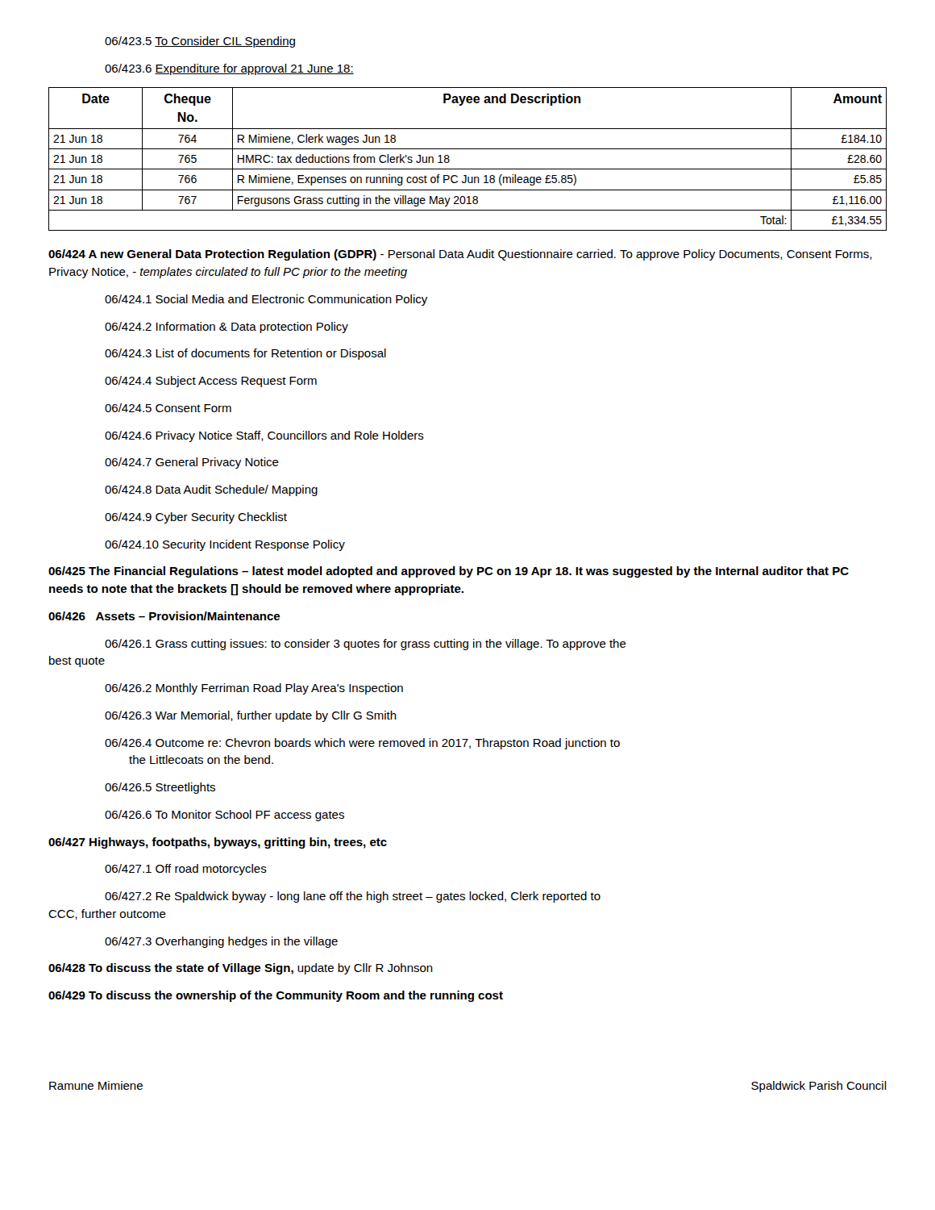06/423.5 To Consider CIL Spending
06/423.6 Expenditure for approval 21 June 18:
| Date | Cheque No. | Payee and Description | Amount |
| --- | --- | --- | --- |
| 21 Jun 18 | 764 | R Mimiene, Clerk wages Jun 18 | £184.10 |
| 21 Jun 18 | 765 | HMRC: tax deductions from Clerk's Jun 18 | £28.60 |
| 21 Jun 18 | 766 | R Mimiene, Expenses on running cost of PC Jun 18 (mileage £5.85) | £5.85 |
| 21 Jun 18 | 767 | Fergusons Grass cutting in the village May 2018 | £1,116.00 |
| | | Total: | £1,334.55 |
06/424 A new General Data Protection Regulation (GDPR) - Personal Data Audit Questionnaire carried. To approve Policy Documents, Consent Forms, Privacy Notice, - templates circulated to full PC prior to the meeting
06/424.1 Social Media and Electronic Communication Policy
06/424.2 Information & Data protection Policy
06/424.3 List of documents for Retention or Disposal
06/424.4 Subject Access Request Form
06/424.5 Consent Form
06/424.6 Privacy Notice Staff, Councillors and Role Holders
06/424.7 General Privacy Notice
06/424.8 Data Audit Schedule/ Mapping
06/424.9 Cyber Security Checklist
06/424.10 Security Incident Response Policy
06/425 The Financial Regulations – latest model adopted and approved by PC on 19 Apr 18. It was suggested by the Internal auditor that PC needs to note that the brackets [] should be removed where appropriate.
06/426 Assets – Provision/Maintenance
06/426.1 Grass cutting issues: to consider 3 quotes for grass cutting in the village. To approve the
best quote
06/426.2 Monthly Ferriman Road Play Area's Inspection
06/426.3 War Memorial, further update by Cllr G Smith
06/426.4 Outcome re: Chevron boards which were removed in 2017, Thrapston Road junction to
the Littlecoats on the bend.
06/426.5 Streetlights
06/426.6 To Monitor School PF access gates
06/427 Highways, footpaths, byways, gritting bin, trees, etc
06/427.1 Off road motorcycles
06/427.2 Re Spaldwick byway - long lane off the high street – gates locked, Clerk reported to
CCC, further outcome
06/427.3 Overhanging hedges in the village
06/428 To discuss the state of Village Sign, update by Cllr R Johnson
06/429 To discuss the ownership of the Community Room and the running cost
Ramune Mimiene Spaldwick Parish Council